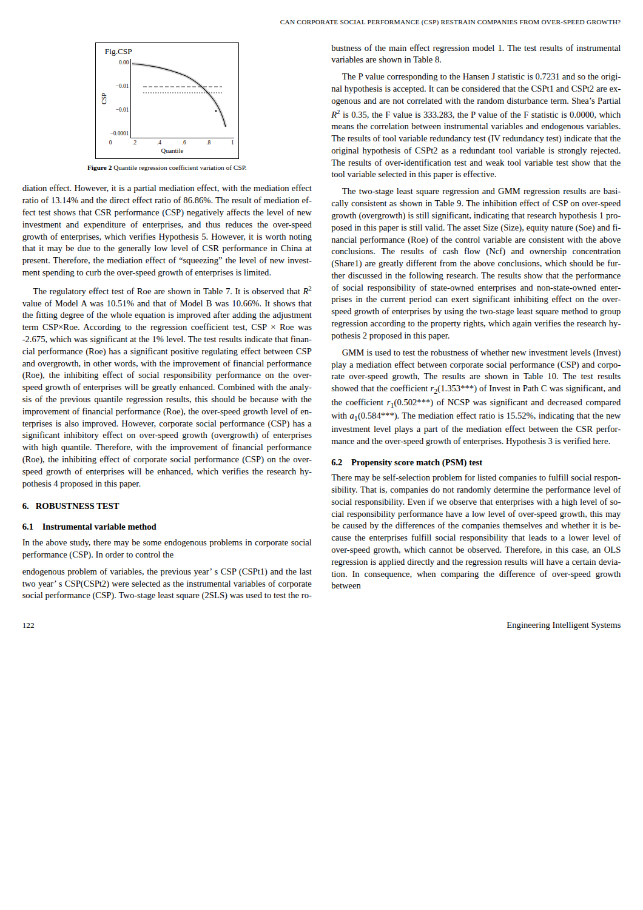CAN CORPORATE SOCIAL PERFORMANCE (CSP) RESTRAIN COMPANIES FROM OVER-SPEED GROWTH?
Fig.CSP
CSP
0.00 −0.01 −0.01 −0.0001
0.2.4.6.81
Quantile
Figure 2 Quantile regression coefficient variation of CSP.
diation effect. However, it is a partial mediation effect, with the mediation effect ratio of 13.14% and the direct effect ratio of 86.86%. The result of mediation effect test shows that CSR performance (CSP) negatively affects the level of new investment and expenditure of enterprises, and thus reduces the over-speed growth of enterprises, which verifies Hypothesis 5. However, it is worth noting that it may be due to the generally low level of CSR performance in China at present. Therefore, the mediation effect of “squeezing” the level of new investment spending to curb the over-speed growth of enterprises is limited.
The regulatory effect test of Roe are shown in Table 7. It is observed that R2 value of Model A was 10.51% and that of Model B was 10.66%. It shows that the fitting degree of the whole equation is improved after adding the adjustment term CSP×Roe. According to the regression coefficient test, CSP × Roe was -2.675, which was significant at the 1% level. The test results indicate that financial performance (Roe) has a significant positive regulating effect between CSP and overgrowth, in other words, with the improvement of financial performance (Roe), the inhibiting effect of social responsibility performance on the over-speed growth of enterprises will be greatly enhanced. Combined with the analysis of the previous quantile regression results, this should be because with the improvement of financial performance (Roe), the over-speed growth level of enterprises is also improved. However, corporate social performance (CSP) has a significant inhibitory effect on over-speed growth (overgrowth) of enterprises with high quantile. Therefore, with the improvement of financial performance (Roe), the inhibiting effect of corporate social performance (CSP) on the over-speed growth of enterprises will be enhanced, which verifies the research hypothesis 4 proposed in this paper.
6. ROBUSTNESS TEST
6.1 Instrumental variable method
In the above study, there may be some endogenous problems in corporate social performance (CSP). In order to control the
endogenous problem of variables, the previous year’ s CSP (CSPt1) and the last two year’ s CSP(CSPt2) were selected as the instrumental variables of corporate social performance (CSP). Two-stage least square (2SLS) was used to test the robustness of the main effect regression model 1. The test results of instrumental variables are shown in Table 8.
The P value corresponding to the Hansen J statistic is 0.7231 and so the original hypothesis is accepted. It can be considered that the CSPt1 and CSPt2 are exogenous and are not correlated with the random disturbance term. Shea’s Partial R2 is 0.35, the F value is 333.283, the P value of the F statistic is 0.0000, which means the correlation between instrumental variables and endogenous variables. The results of tool variable redundancy test (IV redundancy test) indicate that the original hypothesis of CSPt2 as a redundant tool variable is strongly rejected. The results of over-identification test and weak tool variable test show that the tool variable selected in this paper is effective.
The two-stage least square regression and GMM regression results are basically consistent as shown in Table 9. The inhibition effect of CSP on over-speed growth (overgrowth) is still significant, indicating that research hypothesis 1 proposed in this paper is still valid. The asset Size (Size), equity nature (Soe) and financial performance (Roe) of the control variable are consistent with the above conclusions. The results of cash flow (Ncf) and ownership concentration (Share1) are greatly different from the above conclusions, which should be further discussed in the following research. The results show that the performance of social responsibility of state-owned enterprises and non-state-owned enterprises in the current period can exert significant inhibiting effect on the over-speed growth of enterprises by using the two-stage least square method to group regression according to the property rights, which again verifies the research hypothesis 2 proposed in this paper.
GMM is used to test the robustness of whether new investment levels (Invest) play a mediation effect between corporate social performance (CSP) and corporate over-speed growth, The results are shown in Table 10. The test results showed that the coefficient r2(1.353***) of Invest in Path C was significant, and the coefficient r1(0.502***) of NCSP was significant and decreased compared with a1(0.584***). The mediation effect ratio is 15.52%, indicating that the new investment level plays a part of the mediation effect between the CSR performance and the over-speed growth of enterprises. Hypothesis 3 is verified here.
6.2 Propensity score match (PSM) test
There may be self-selection problem for listed companies to fulfill social responsibility. That is, companies do not randomly determine the performance level of social responsibility. Even if we observe that enterprises with a high level of social responsibility performance have a low level of over-speed growth, this may be caused by the differences of the companies themselves and whether it is because the enterprises fulfill social responsibility that leads to a lower level of over-speed growth, which cannot be observed. Therefore, in this case, an OLS regression is applied directly and the regression results will have a certain deviation. In consequence, when comparing the difference of over-speed growth between
122 Engineering Intelligent Systems